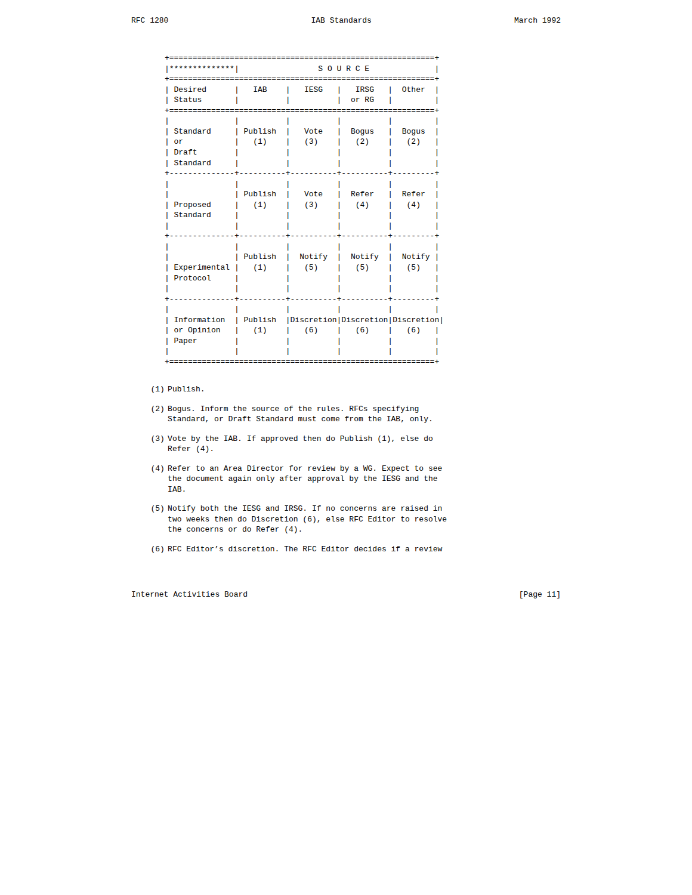RFC 1280 IAB Standards March 1992
   +=========================================================+
   |**************|                 S O U R C E              |
   +=========================================================+
   | Desired      |   IAB    |   IESG   |   IRSG   |  Other  |
   | Status       |          |          |  or RG   |         |
   +=========================================================+
   |              |          |          |          |         |
   | Standard     | Publish  |   Vote   |  Bogus   |  Bogus  |
   | or           |   (1)    |   (3)    |   (2)    |   (2)   |
   | Draft        |          |          |          |         |
   | Standard     |          |          |          |         |
   +--------------+----------+----------+----------+---------+
   |              |          |          |          |         |
   |              | Publish  |   Vote   |  Refer   |  Refer  |
   | Proposed     |   (1)    |   (3)    |   (4)    |   (4)   |
   | Standard     |          |          |          |         |
   |              |          |          |          |         |
   +--------------+----------+----------+----------+---------+
   |              |          |          |          |         |
   |              | Publish  |  Notify  |  Notify  |  Notify |
   | Experimental |   (1)    |   (5)    |   (5)    |   (5)   |
   | Protocol     |          |          |          |         |
   |              |          |          |          |         |
   +--------------+----------+----------+----------+---------+
   |              |          |          |          |         |
   | Information  | Publish  |Discretion|Discretion|Discretion|
   | or Opinion   |   (1)    |   (6)    |   (6)    |   (6)   |
   | Paper        |          |          |          |         |
   |              |          |          |          |         |
   +=========================================================+
(1) Publish.
(2) Bogus. Inform the source of the rules. RFCs specifying
Standard, or Draft Standard must come from the IAB, only.
(3) Vote by the IAB. If approved then do Publish (1), else do
Refer (4).
(4) Refer to an Area Director for review by a WG. Expect to see
the document again only after approval by the IESG and the
IAB.
(5) Notify both the IESG and IRSG. If no concerns are raised in
two weeks then do Discretion (6), else RFC Editor to resolve
the concerns or do Refer (4).
(6) RFC Editor’s discretion. The RFC Editor decides if a review
Internet Activities Board [Page 11]